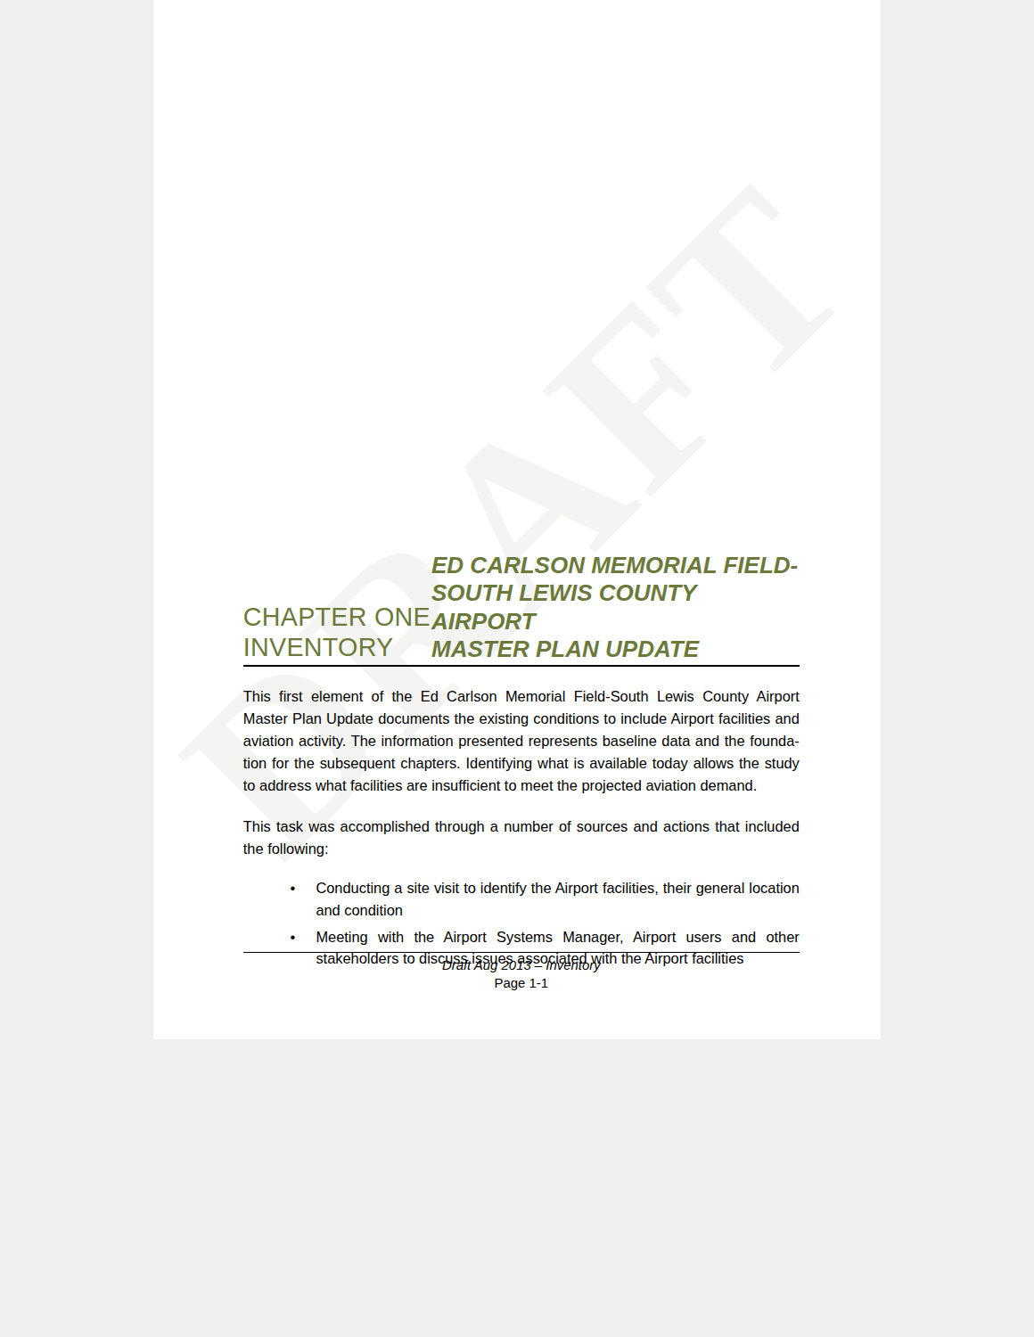DRAFT
CHAPTER ONE
INVENTORY
ED CARLSON MEMORIAL FIELD-
SOUTH LEWIS COUNTY AIRPORT
MASTER PLAN UPDATE
This first element of the Ed Carlson Memorial Field-South Lewis County Airport Master Plan Update documents the existing conditions to include Airport facilities and aviation activity. The information presented represents baseline data and the foundation for the subsequent chapters. Identifying what is available today allows the study to address what facilities are insufficient to meet the projected aviation demand.
This task was accomplished through a number of sources and actions that included the following:
Conducting a site visit to identify the Airport facilities, their general location and condition
Meeting with the Airport Systems Manager, Airport users and other stakeholders to discuss issues associated with the Airport facilities
Draft Aug 2013 – Inventory
Page 1-1